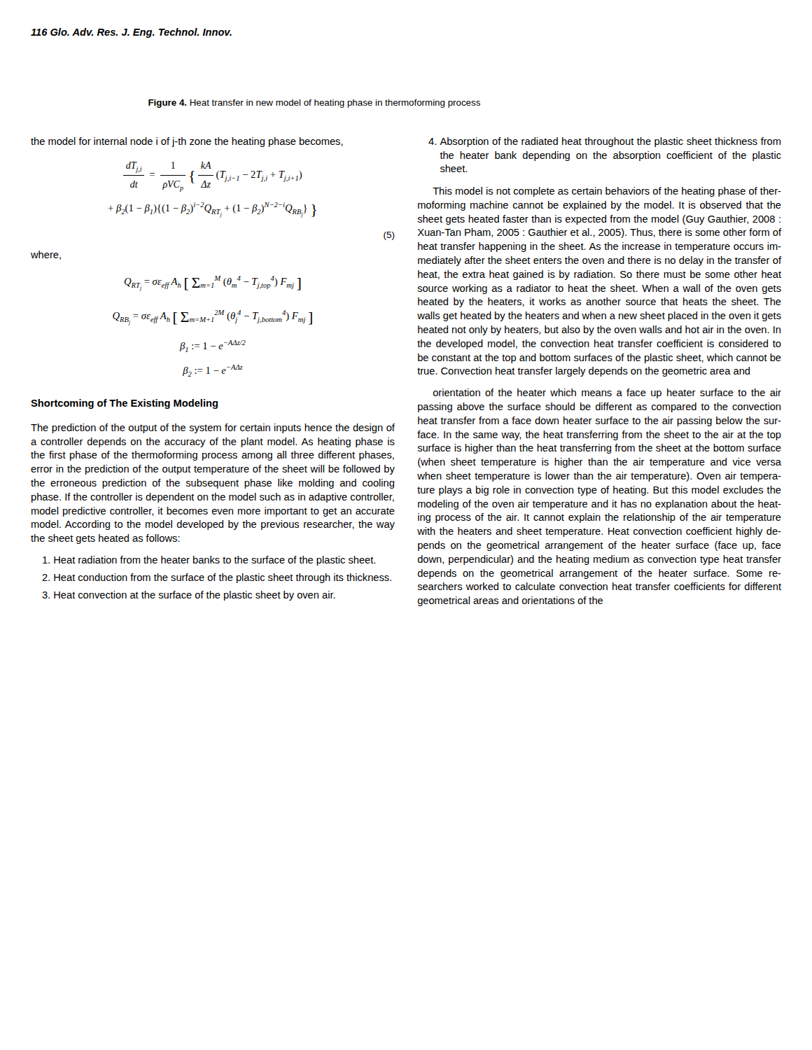116 Glo. Adv. Res. J. Eng. Technol. Innov.
Figure 4. Heat transfer in new model of heating phase in thermoforming process
the model for internal node i of j-th zone the heating phase becomes,
dTj,i dt = 1 ρVCp { kA Δz (Tj,i−1 − 2Tj,i + Tj,i+1)
+ β2(1 − β1){(1 − β2)i−2QRTj + (1 − β2)N−2−iQRBj} }
(5)
where,
QRTj = σεeff Ah [ Σm=1M (θm4 − Tj,top4) Fmj ]
QRBj = σεeff Ah [ Σm=M+12M (θj4 − Tj,bottom4) Fmj ]
β1 := 1 − e−AΔz/2
β2 := 1 − e−AΔz
Shortcoming of The Existing Modeling
The prediction of the output of the system for certain inputs hence the design of a controller depends on the accuracy of the plant model. As heating phase is the first phase of the thermoforming process among all three different phases, error in the prediction of the output temperature of the sheet will be followed by the erroneous prediction of the subsequent phase like molding and cooling phase. If the controller is dependent on the model such as in adaptive controller, model predictive controller, it becomes even more important to get an accurate model. According to the model developed by the previous researcher, the way the sheet gets heated as follows:
Heat radiation from the heater banks to the surface of the plastic sheet.
Heat conduction from the surface of the plastic sheet through its thickness.
Heat convection at the surface of the plastic sheet by oven air.
Absorption of the radiated heat throughout the plastic sheet thickness from the heater bank depending on the absorption coefficient of the plastic sheet.
This model is not complete as certain behaviors of the heating phase of thermoforming machine cannot be explained by the model. It is observed that the sheet gets heated faster than is expected from the model (Guy Gauthier, 2008 : Xuan-Tan Pham, 2005 : Gauthier et al., 2005). Thus, there is some other form of heat transfer happening in the sheet. As the increase in temperature occurs immediately after the sheet enters the oven and there is no delay in the transfer of heat, the extra heat gained is by radiation. So there must be some other heat source working as a radiator to heat the sheet. When a wall of the oven gets heated by the heaters, it works as another source that heats the sheet. The walls get heated by the heaters and when a new sheet placed in the oven it gets heated not only by heaters, but also by the oven walls and hot air in the oven. In the developed model, the convection heat transfer coefficient is considered to be constant at the top and bottom surfaces of the plastic sheet, which cannot be true. Convection heat transfer largely depends on the geometric area and
orientation of the heater which means a face up heater surface to the air passing above the surface should be different as compared to the convection heat transfer from a face down heater surface to the air passing below the surface. In the same way, the heat transferring from the sheet to the air at the top surface is higher than the heat transferring from the sheet at the bottom surface (when sheet temperature is higher than the air temperature and vice versa when sheet temperature is lower than the air temperature). Oven air temperature plays a big role in convection type of heating. But this model excludes the modeling of the oven air temperature and it has no explanation about the heating process of the air. It cannot explain the relationship of the air temperature with the heaters and sheet temperature. Heat convection coefficient highly depends on the geometrical arrangement of the heater surface (face up, face down, perpendicular) and the heating medium as convection type heat transfer depends on the geometrical arrangement of the heater surface. Some researchers worked to calculate convection heat transfer coefficients for different geometrical areas and orientations of the